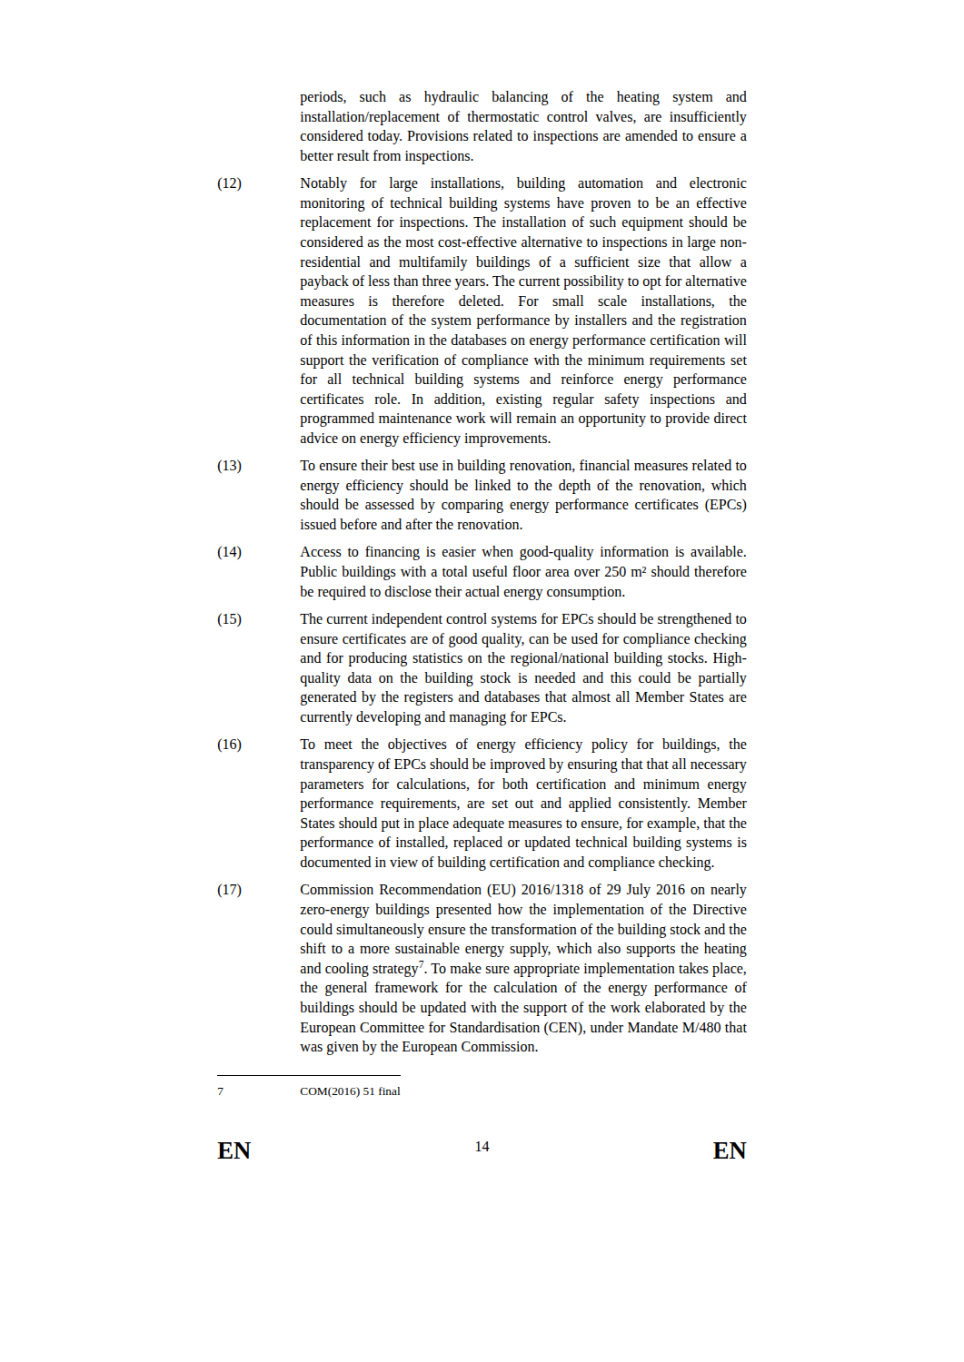periods, such as hydraulic balancing of the heating system and installation/replacement of thermostatic control valves, are insufficiently considered today. Provisions related to inspections are amended to ensure a better result from inspections.
(12)
Notably for large installations, building automation and electronic monitoring of technical building systems have proven to be an effective replacement for inspections. The installation of such equipment should be considered as the most cost-effective alternative to inspections in large non-residential and multifamily buildings of a sufficient size that allow a payback of less than three years. The current possibility to opt for alternative measures is therefore deleted. For small scale installations, the documentation of the system performance by installers and the registration of this information in the databases on energy performance certification will support the verification of compliance with the minimum requirements set for all technical building systems and reinforce energy performance certificates role. In addition, existing regular safety inspections and programmed maintenance work will remain an opportunity to provide direct advice on energy efficiency improvements.
(13)
To ensure their best use in building renovation, financial measures related to energy efficiency should be linked to the depth of the renovation, which should be assessed by comparing energy performance certificates (EPCs) issued before and after the renovation.
(14)
Access to financing is easier when good-quality information is available. Public buildings with a total useful floor area over 250 m² should therefore be required to disclose their actual energy consumption.
(15)
The current independent control systems for EPCs should be strengthened to ensure certificates are of good quality, can be used for compliance checking and for producing statistics on the regional/national building stocks. High-quality data on the building stock is needed and this could be partially generated by the registers and databases that almost all Member States are currently developing and managing for EPCs.
(16)
To meet the objectives of energy efficiency policy for buildings, the transparency of EPCs should be improved by ensuring that that all necessary parameters for calculations, for both certification and minimum energy performance requirements, are set out and applied consistently. Member States should put in place adequate measures to ensure, for example, that the performance of installed, replaced or updated technical building systems is documented in view of building certification and compliance checking.
(17)
Commission Recommendation (EU) 2016/1318 of 29 July 2016 on nearly zero-energy buildings presented how the implementation of the Directive could simultaneously ensure the transformation of the building stock and the shift to a more sustainable energy supply, which also supports the heating and cooling strategy7. To make sure appropriate implementation takes place, the general framework for the calculation of the energy performance of buildings should be updated with the support of the work elaborated by the European Committee for Standardisation (CEN), under Mandate M/480 that was given by the European Commission.
7
COM(2016) 51 final
EN
14
EN